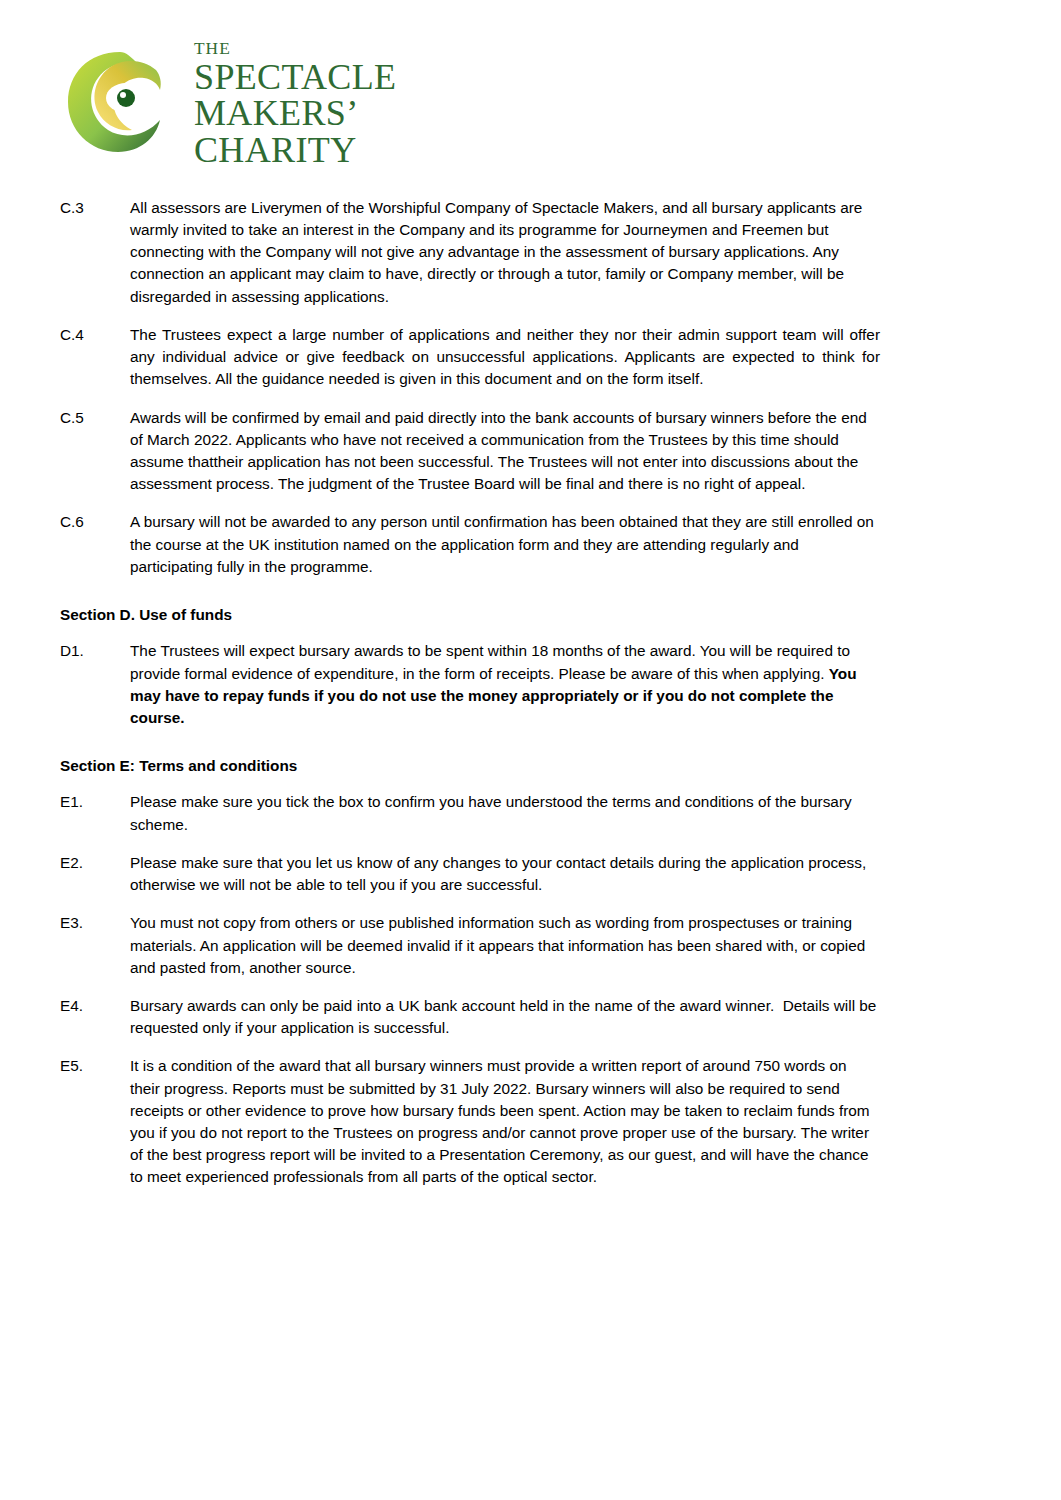THE SPECTACLE MAKERS’ CHARITY
C.3
All assessors are Liverymen of the Worshipful Company of Spectacle Makers, and all bursary applicants are warmly invited to take an interest in the Company and its programme for Journeymen and Freemen but connecting with the Company will not give any advantage in the assessment of bursary applications. Any connection an applicant may claim to have, directly or through a tutor, family or Company member, will be disregarded in assessing applications.
C.4
The Trustees expect a large number of applications and neither they nor their admin support team will offer any individual advice or give feedback on unsuccessful applications. Applicants are expected to think for themselves. All the guidance needed is given in this document and on the form itself.
C.5
Awards will be confirmed by email and paid directly into the bank accounts of bursary winners before the end of March 2022. Applicants who have not received a communication from the Trustees by this time should assume thattheir application has not been successful. The Trustees will not enter into discussions about the assessment process. The judgment of the Trustee Board will be final and there is no right of appeal.
C.6
A bursary will not be awarded to any person until confirmation has been obtained that they are still enrolled on the course at the UK institution named on the application form and they are attending regularly and participating fully in the programme.
Section D. Use of funds
D1.
The Trustees will expect bursary awards to be spent within 18 months of the award. You will be required to provide formal evidence of expenditure, in the form of receipts. Please be aware of this when applying. You may have to repay funds if you do not use the money appropriately or if you do not complete the course.
Section E: Terms and conditions
E1.
Please make sure you tick the box to confirm you have understood the terms and conditions of the bursary scheme.
E2.
Please make sure that you let us know of any changes to your contact details during the application process, otherwise we will not be able to tell you if you are successful.
E3.
You must not copy from others or use published information such as wording from prospectuses or training materials. An application will be deemed invalid if it appears that information has been shared with, or copied and pasted from, another source.
E4.
Bursary awards can only be paid into a UK bank account held in the name of the award winner. Details will be requested only if your application is successful.
E5.
It is a condition of the award that all bursary winners must provide a written report of around 750 words on their progress. Reports must be submitted by 31 July 2022. Bursary winners will also be required to send receipts or other evidence to prove how bursary funds been spent. Action may be taken to reclaim funds from you if you do not report to the Trustees on progress and/or cannot prove proper use of the bursary. The writer of the best progress report will be invited to a Presentation Ceremony, as our guest, and will have the chance to meet experienced professionals from all parts of the optical sector.